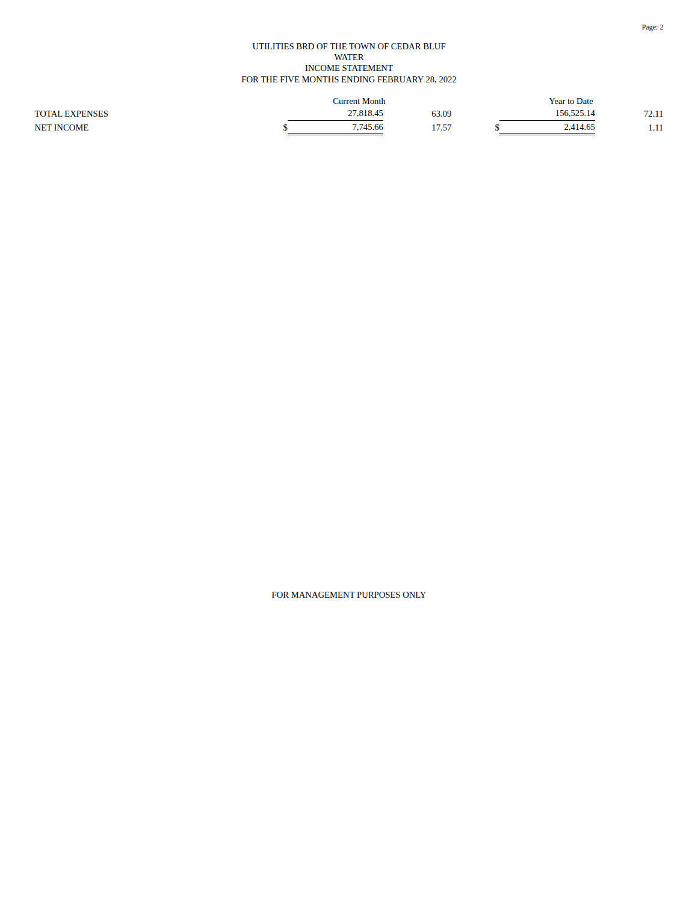Page: 2
UTILITIES BRD OF THE TOWN OF CEDAR BLUF
WATER
INCOME STATEMENT
FOR THE FIVE MONTHS ENDING FEBRUARY 28, 2022
| | Current Month | | Year to Date |
| --- | --- | --- | --- |
| TOTAL EXPENSES | | 27,818.45 | 63.09 | | | 156,525.14 | 72.11 |
| NET INCOME | $ | 7,745.66 | 17.57 | | $ | 2,414.65 | 1.11 |
FOR MANAGEMENT PURPOSES ONLY